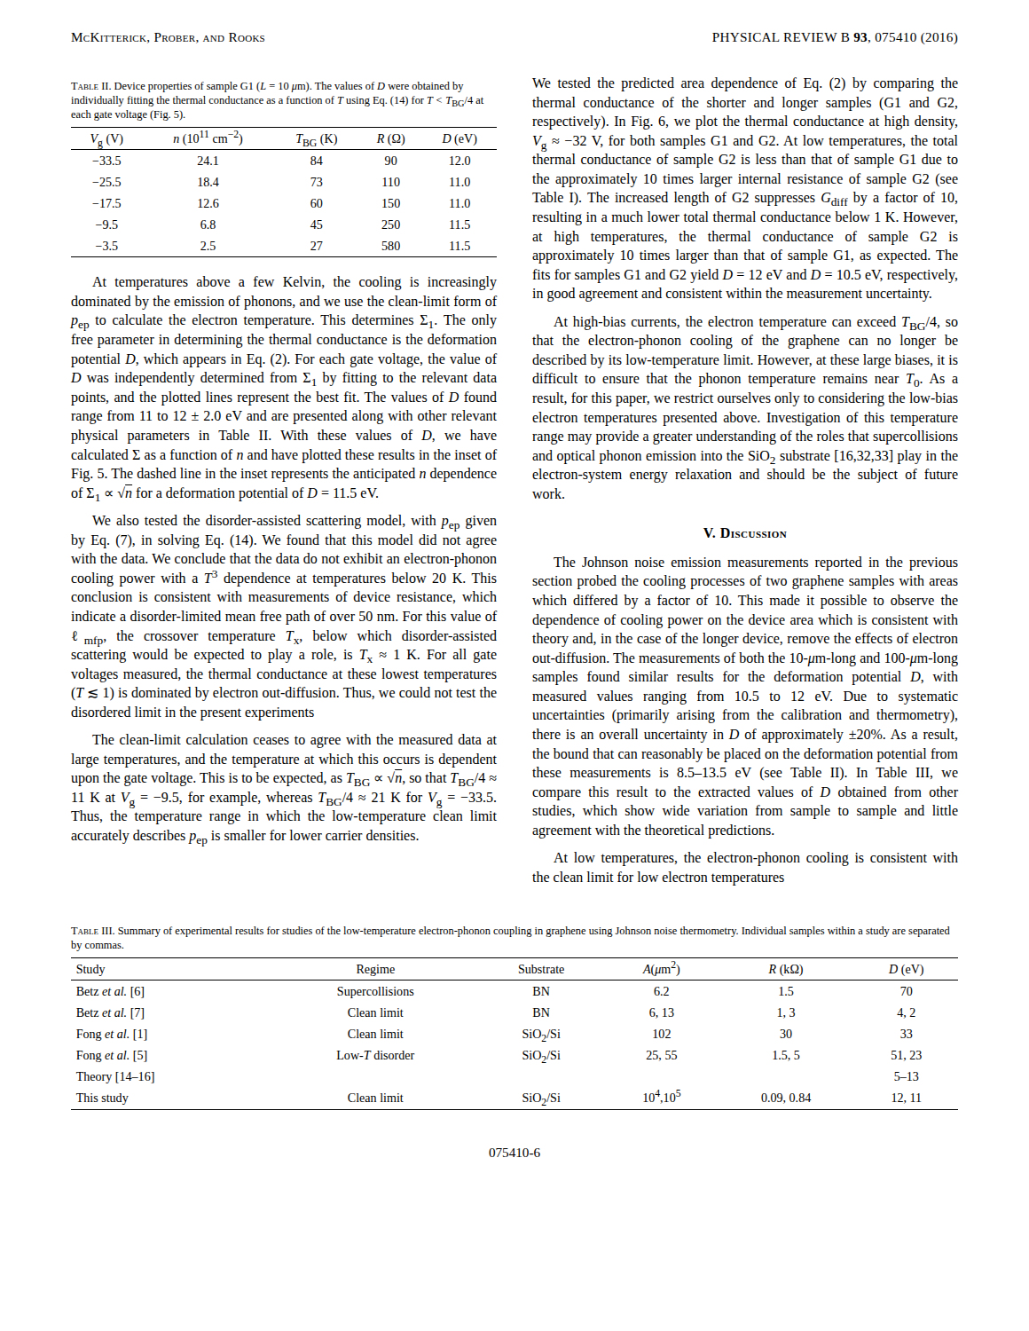McKitterick, Prober, and Rooks
PHYSICAL REVIEW B 93, 075410 (2016)
Table II. Device properties of sample G1 ( L = 10 μ m). The values of D were obtained by individually fitting the thermal conductance as a function of T using Eq. (14) for T < T BG /4 at each gate voltage (Fig. 5).
| V g (V) | n (10 11 cm −2 ) | T BG (K) | R (Ω) | D (eV) |
| --- | --- | --- | --- | --- |
| −33.5 | 24.1 | 84 | 90 | 12.0 |
| −25.5 | 18.4 | 73 | 110 | 11.0 |
| −17.5 | 12.6 | 60 | 150 | 11.0 |
| −9.5 | 6.8 | 45 | 250 | 11.5 |
| −3.5 | 2.5 | 27 | 580 | 11.5 |
At temperatures above a few Kelvin, the cooling is increasingly dominated by the emission of phonons, and we use the clean-limit form of pep to calculate the electron temperature. This determines Σ1. The only free parameter in determining the thermal conductance is the deformation potential D, which appears in Eq. (2). For each gate voltage, the value of D was independently determined from Σ1 by fitting to the relevant data points, and the plotted lines represent the best fit. The values of D found range from 11 to 12 ± 2.0 eV and are presented along with other relevant physical parameters in Table II. With these values of D, we have calculated Σ as a function of n and have plotted these results in the inset of Fig. 5. The dashed line in the inset represents the anticipated n dependence of Σ1 ∝ √n for a deformation potential of D = 11.5 eV.
We also tested the disorder-assisted scattering model, with pep given by Eq. (7), in solving Eq. (14). We found that this model did not agree with the data. We conclude that the data do not exhibit an electron-phonon cooling power with a T3 dependence at temperatures below 20 K. This conclusion is consistent with measurements of device resistance, which indicate a disorder-limited mean free path of over 50 nm. For this value of ℓmfp, the crossover temperature Tx, below which disorder-assisted scattering would be expected to play a role, is Tx ≈ 1 K. For all gate voltages measured, the thermal conductance at these lowest temperatures (T ≲ 1) is dominated by electron out-diffusion. Thus, we could not test the disordered limit in the present experiments
The clean-limit calculation ceases to agree with the measured data at large temperatures, and the temperature at which this occurs is dependent upon the gate voltage. This is to be expected, as TBG ∝ √n, so that TBG/4 ≈ 11 K at Vg = −9.5, for example, whereas TBG/4 ≈ 21 K for Vg = −33.5. Thus, the temperature range in which the low-temperature clean limit accurately describes pep is smaller for lower carrier densities.
We tested the predicted area dependence of Eq. (2) by comparing the thermal conductance of the shorter and longer samples (G1 and G2, respectively). In Fig. 6, we plot the thermal conductance at high density, Vg ≈ −32 V, for both samples G1 and G2. At low temperatures, the total thermal conductance of sample G2 is less than that of sample G1 due to the approximately 10 times larger internal resistance of sample G2 (see Table I). The increased length of G2 suppresses Gdiff by a factor of 10, resulting in a much lower total thermal conductance below 1 K. However, at high temperatures, the thermal conductance of sample G2 is approximately 10 times larger than that of sample G1, as expected. The fits for samples G1 and G2 yield D = 12 eV and D = 10.5 eV, respectively, in good agreement and consistent within the measurement uncertainty.
At high-bias currents, the electron temperature can exceed TBG/4, so that the electron-phonon cooling of the graphene can no longer be described by its low-temperature limit. However, at these large biases, it is difficult to ensure that the phonon temperature remains near T0. As a result, for this paper, we restrict ourselves only to considering the low-bias electron temperatures presented above. Investigation of this temperature range may provide a greater understanding of the roles that supercollisions and optical phonon emission into the SiO2 substrate [16,32,33] play in the electron-system energy relaxation and should be the subject of future work.
V. Discussion
The Johnson noise emission measurements reported in the previous section probed the cooling processes of two graphene samples with areas which differed by a factor of 10. This made it possible to observe the dependence of cooling power on the device area which is consistent with theory and, in the case of the longer device, remove the effects of electron out-diffusion. The measurements of both the 10-μm-long and 100-μm-long samples found similar results for the deformation potential D, with measured values ranging from 10.5 to 12 eV. Due to systematic uncertainties (primarily arising from the calibration and thermometry), there is an overall uncertainty in D of approximately ±20%. As a result, the bound that can reasonably be placed on the deformation potential from these measurements is 8.5–13.5 eV (see Table II). In Table III, we compare this result to the extracted values of D obtained from other studies, which show wide variation from sample to sample and little agreement with the theoretical predictions.
At low temperatures, the electron-phonon cooling is consistent with the clean limit for low electron temperatures
Table III. Summary of experimental results for studies of the low-temperature electron-phonon coupling in graphene using Johnson noise thermometry. Individual samples within a study are separated by commas.
| Study | Regime | Substrate | A ( μ m 2 ) | R (kΩ) | D (eV) |
| --- | --- | --- | --- | --- | --- |
| Betz et al. [6] | Supercollisions | BN | 6.2 | 1.5 | 70 |
| Betz et al. [7] | Clean limit | BN | 6, 13 | 1, 3 | 4, 2 |
| Fong et al. [1] | Clean limit | SiO 2 /Si | 102 | 30 | 33 |
| Fong et al. [5] | Low- T disorder | SiO 2 /Si | 25, 55 | 1.5, 5 | 51, 23 |
| Theory [14–16] | | | | | 5–13 |
| This study | Clean limit | SiO 2 /Si | 10 4 ,10 5 | 0.09, 0.84 | 12, 11 |
075410-6